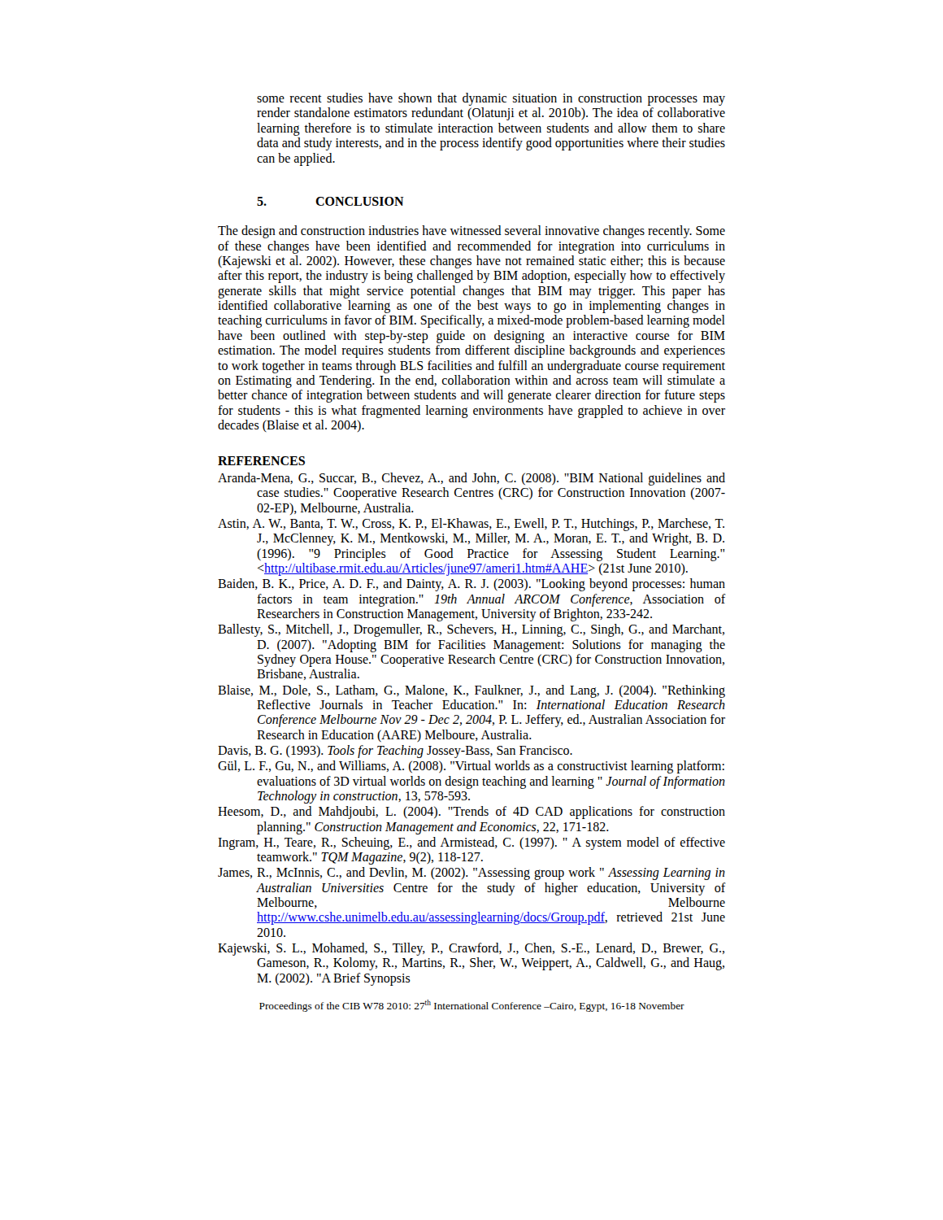some recent studies have shown that dynamic situation in construction processes may render standalone estimators redundant (Olatunji et al. 2010b). The idea of collaborative learning therefore is to stimulate interaction between students and allow them to share data and study interests, and in the process identify good opportunities where their studies can be applied.
5. CONCLUSION
The design and construction industries have witnessed several innovative changes recently. Some of these changes have been identified and recommended for integration into curriculums in (Kajewski et al. 2002). However, these changes have not remained static either; this is because after this report, the industry is being challenged by BIM adoption, especially how to effectively generate skills that might service potential changes that BIM may trigger. This paper has identified collaborative learning as one of the best ways to go in implementing changes in teaching curriculums in favor of BIM. Specifically, a mixed-mode problem-based learning model have been outlined with step-by-step guide on designing an interactive course for BIM estimation. The model requires students from different discipline backgrounds and experiences to work together in teams through BLS facilities and fulfill an undergraduate course requirement on Estimating and Tendering. In the end, collaboration within and across team will stimulate a better chance of integration between students and will generate clearer direction for future steps for students - this is what fragmented learning environments have grappled to achieve in over decades (Blaise et al. 2004).
REFERENCES
Aranda-Mena, G., Succar, B., Chevez, A., and John, C. (2008). "BIM National guidelines and case studies." Cooperative Research Centres (CRC) for Construction Innovation (2007-02-EP), Melbourne, Australia.
Astin, A. W., Banta, T. W., Cross, K. P., El-Khawas, E., Ewell, P. T., Hutchings, P., Marchese, T. J., McClenney, K. M., Mentkowski, M., Miller, M. A., Moran, E. T., and Wright, B. D. (1996). "9 Principles of Good Practice for Assessing Student Learning." <http://ultibase.rmit.edu.au/Articles/june97/ameri1.htm#AAHE> (21st June 2010).
Baiden, B. K., Price, A. D. F., and Dainty, A. R. J. (2003). "Looking beyond processes: human factors in team integration." 19th Annual ARCOM Conference, Association of Researchers in Construction Management, University of Brighton, 233-242.
Ballesty, S., Mitchell, J., Drogemuller, R., Schevers, H., Linning, C., Singh, G., and Marchant, D. (2007). "Adopting BIM for Facilities Management: Solutions for managing the Sydney Opera House." Cooperative Research Centre (CRC) for Construction Innovation, Brisbane, Australia.
Blaise, M., Dole, S., Latham, G., Malone, K., Faulkner, J., and Lang, J. (2004). "Rethinking Reflective Journals in Teacher Education." In: International Education Research Conference Melbourne Nov 29 - Dec 2, 2004, P. L. Jeffery, ed., Australian Association for Research in Education (AARE) Melboure, Australia.
Davis, B. G. (1993). Tools for Teaching Jossey-Bass, San Francisco.
Gül, L. F., Gu, N., and Williams, A. (2008). "Virtual worlds as a constructivist learning platform: evaluations of 3D virtual worlds on design teaching and learning " Journal of Information Technology in construction, 13, 578-593.
Heesom, D., and Mahdjoubi, L. (2004). "Trends of 4D CAD applications for construction planning." Construction Management and Economics, 22, 171-182.
Ingram, H., Teare, R., Scheuing, E., and Armistead, C. (1997). " A system model of effective teamwork." TQM Magazine, 9(2), 118-127.
James, R., McInnis, C., and Devlin, M. (2002). "Assessing group work " Assessing Learning in Australian Universities Centre for the study of higher education, University of Melbourne, Melbourne http://www.cshe.unimelb.edu.au/assessinglearning/docs/Group.pdf, retrieved 21st June 2010.
Kajewski, S. L., Mohamed, S., Tilley, P., Crawford, J., Chen, S.-E., Lenard, D., Brewer, G., Gameson, R., Kolomy, R., Martins, R., Sher, W., Weippert, A., Caldwell, G., and Haug, M. (2002). "A Brief Synopsis
Proceedings of the CIB W78 2010: 27th International Conference –Cairo, Egypt, 16-18 November